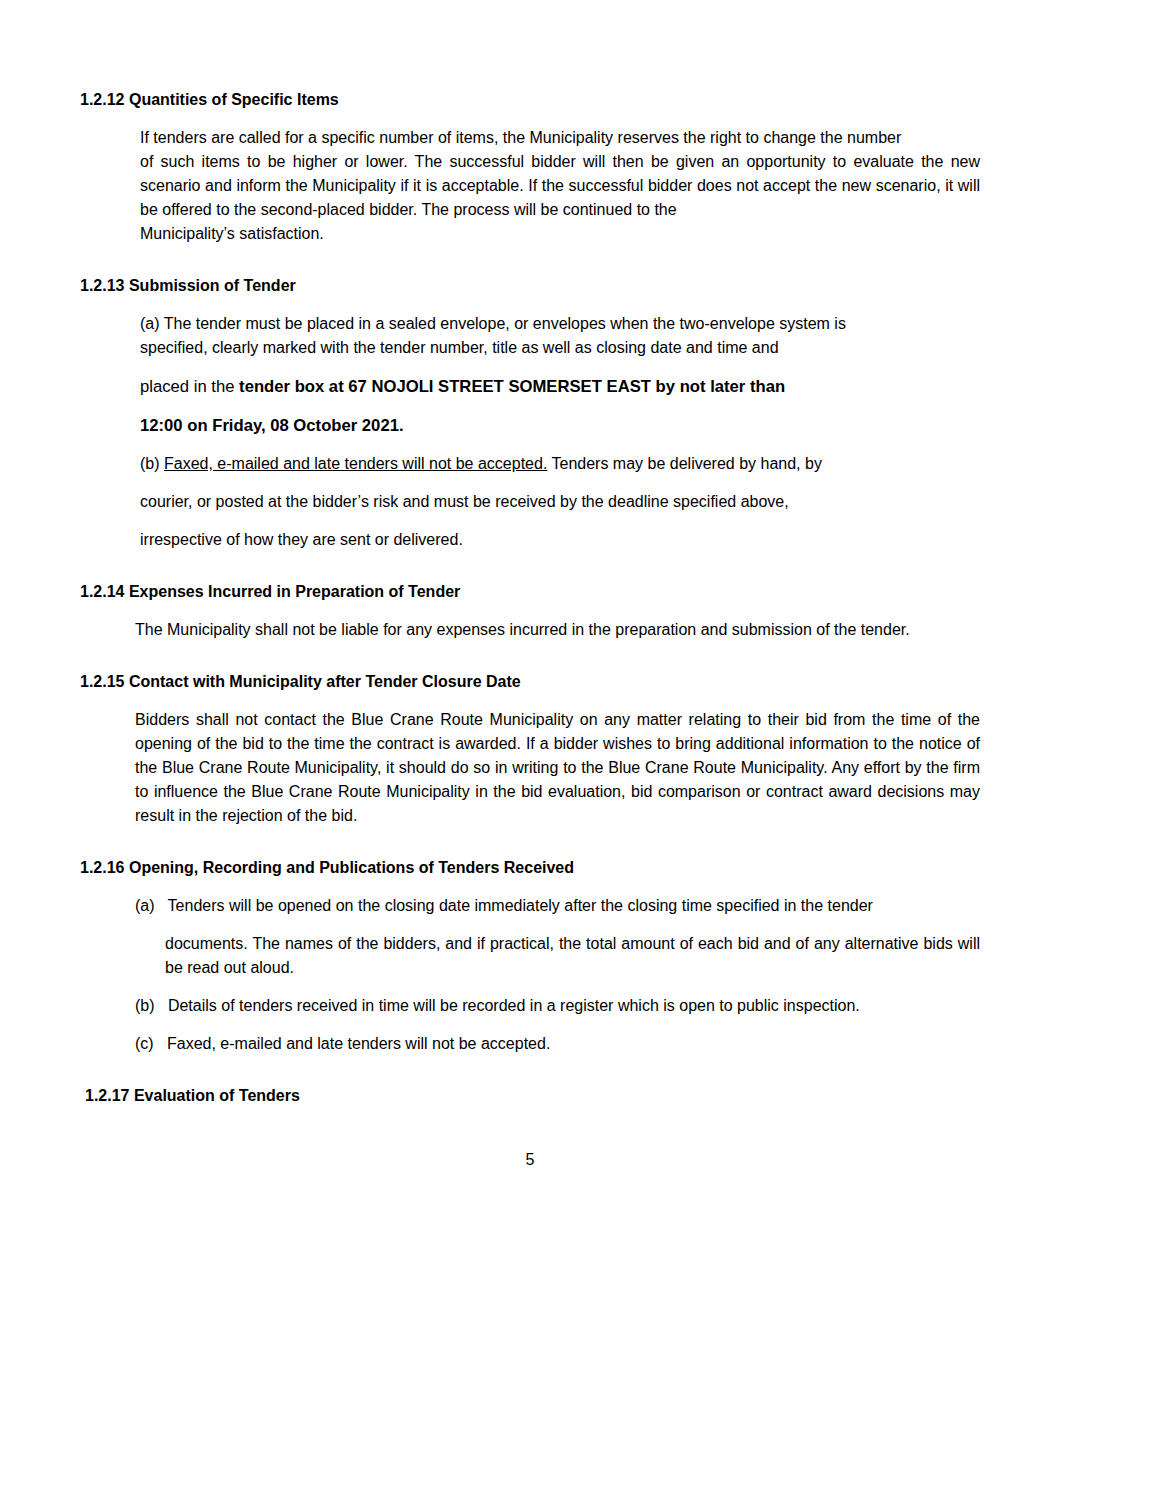1.2.12 Quantities of Specific Items
If tenders are called for a specific number of items, the Municipality reserves the right to change the number
of such items to be higher or lower. The successful bidder will then be given an opportunity to evaluate the new scenario and inform the Municipality if it is acceptable. If the successful bidder does not accept the new scenario, it will be offered to the second-placed bidder. The process will be continued to the
Municipality’s satisfaction.
1.2.13 Submission of Tender
(a) The tender must be placed in a sealed envelope, or envelopes when the two-envelope system is
specified, clearly marked with the tender number, title as well as closing date and time and
placed in the tender box at 67 NOJOLI STREET SOMERSET EAST by not later than
12:00 on Friday, 08 October 2021.
(b) Faxed, e-mailed and late tenders will not be accepted. Tenders may be delivered by hand, by
courier, or posted at the bidder’s risk and must be received by the deadline specified above,
irrespective of how they are sent or delivered.
1.2.14 Expenses Incurred in Preparation of Tender
The Municipality shall not be liable for any expenses incurred in the preparation and submission of the tender.
1.2.15 Contact with Municipality after Tender Closure Date
Bidders shall not contact the Blue Crane Route Municipality on any matter relating to their bid from the time of the opening of the bid to the time the contract is awarded. If a bidder wishes to bring additional information to the notice of the Blue Crane Route Municipality, it should do so in writing to the Blue Crane Route Municipality. Any effort by the firm to influence the Blue Crane Route Municipality in the bid evaluation, bid comparison or contract award decisions may result in the rejection of the bid.
1.2.16 Opening, Recording and Publications of Tenders Received
(a) Tenders will be opened on the closing date immediately after the closing time specified in the tender
documents. The names of the bidders, and if practical, the total amount of each bid and of any alternative bids will be read out aloud.
(b) Details of tenders received in time will be recorded in a register which is open to public inspection.
(c) Faxed, e-mailed and late tenders will not be accepted.
1.2.17 Evaluation of Tenders
5